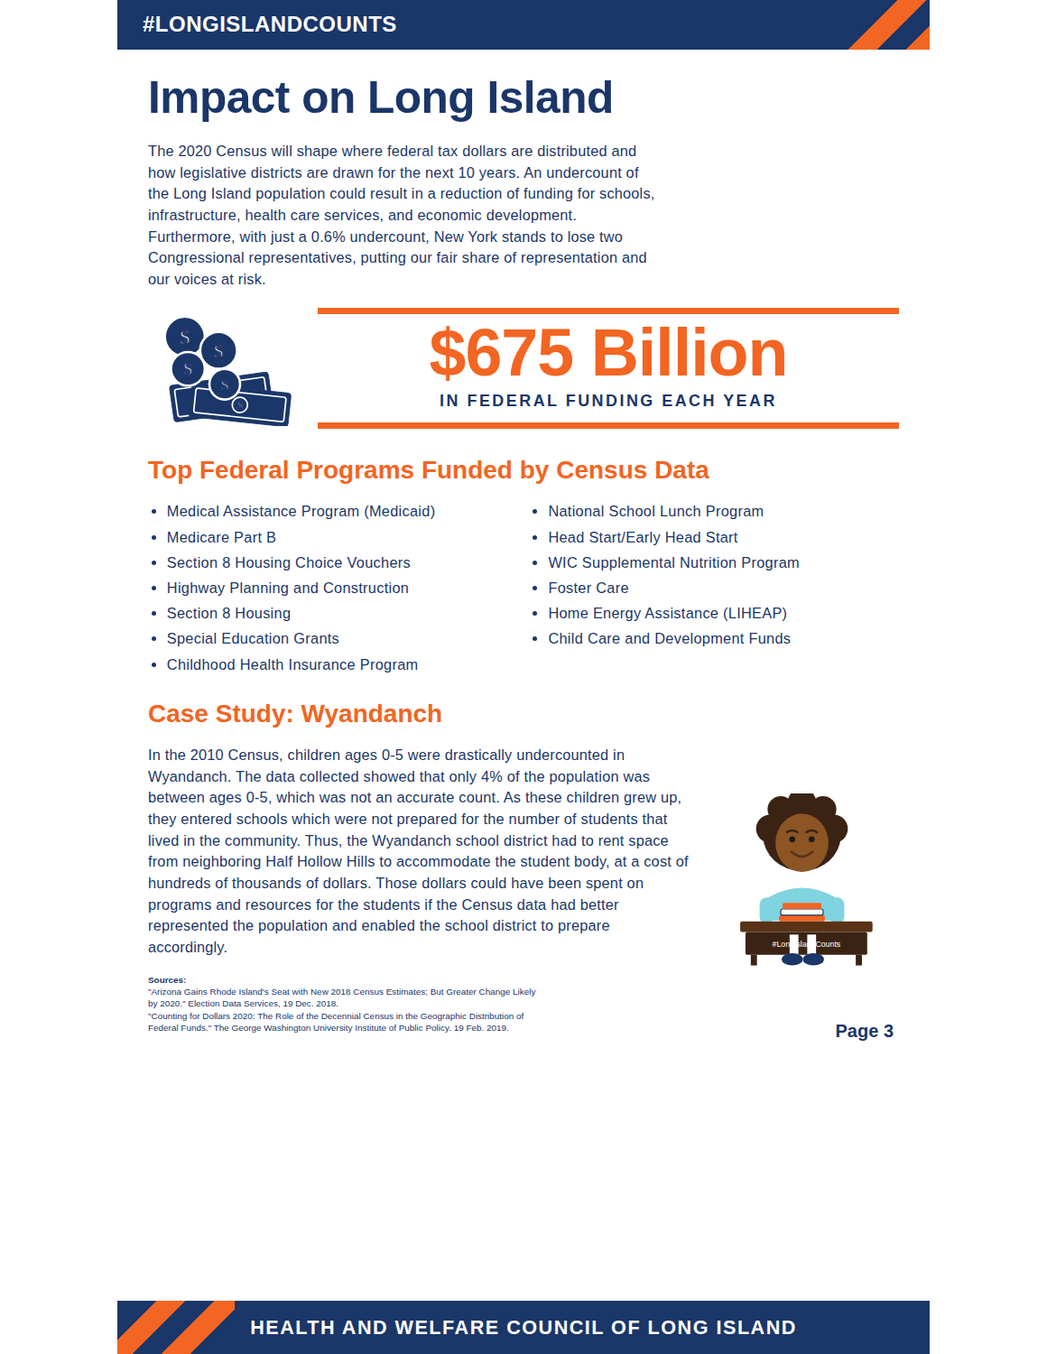#LONGISLANDCOUNTS
Impact on Long Island
The 2020 Census will shape where federal tax dollars are distributed and how legislative districts are drawn for the next 10 years. An undercount of the Long Island population could result in a reduction of funding for schools, infrastructure, health care services, and economic development. Furthermore, with just a 0.6% undercount, New York stands to lose two Congressional representatives, putting our fair share of representation and our voices at risk.
$ $ $ $ $ $
$675 Billion IN FEDERAL FUNDING EACH YEAR
Top Federal Programs Funded by Census Data
Medical Assistance Program (Medicaid)
Medicare Part B
Section 8 Housing Choice Vouchers
Highway Planning and Construction
Section 8 Housing
Special Education Grants
Childhood Health Insurance Program
National School Lunch Program
Head Start/Early Head Start
WIC Supplemental Nutrition Program
Foster Care
Home Energy Assistance (LIHEAP)
Child Care and Development Funds
Case Study: Wyandanch
In the 2010 Census, children ages 0-5 were drastically undercounted in Wyandanch. The data collected showed that only 4% of the population was between ages 0-5, which was not an accurate count. As these children grew up, they entered schools which were not prepared for the number of students that lived in the community. Thus, the Wyandanch school district had to rent space from neighboring Half Hollow Hills to accommodate the student body, at a cost of hundreds of thousands of dollars. Those dollars could have been spent on programs and resources for the students if the Census data had better represented the population and enabled the school district to prepare accordingly.
#LongIslandCounts
Sources:
"Arizona Gains Rhode Island's Seat with New 2018 Census Estimates; But Greater Change Likely by 2020." Election Data Services, 19 Dec. 2018.
"Counting for Dollars 2020: The Role of the Decennial Census in the Geographic Distribution of Federal Funds." The George Washington University Institute of Public Policy. 19 Feb. 2019.
Page 3
HEALTH AND WELFARE COUNCIL OF LONG ISLAND